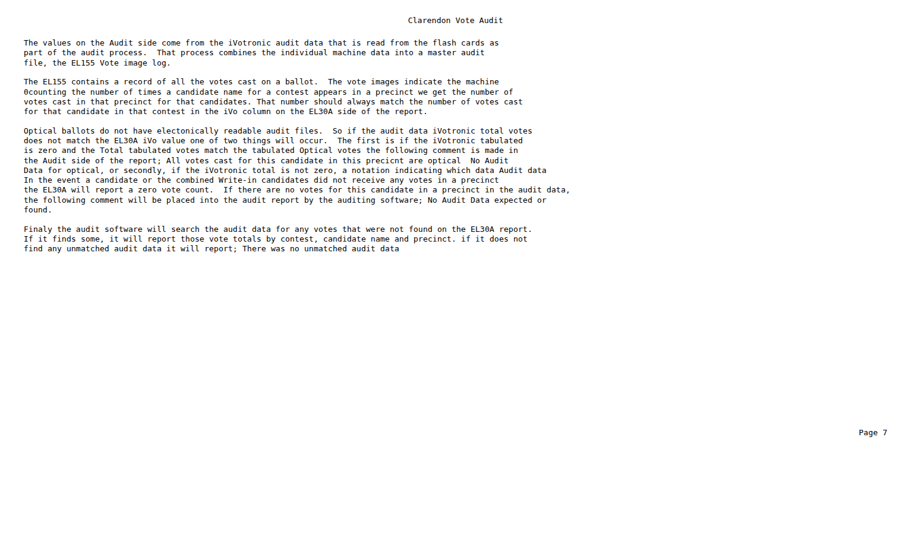Clarendon Vote Audit
The values on the Audit side come from the iVotronic audit data that is read from the flash cards as part of the audit process. That process combines the individual machine data into a master audit file, the EL155 Vote image log.
The EL155 contains a record of all the votes cast on a ballot. The vote images indicate the machine 0counting the number of times a candidate name for a contest appears in a precinct we get the number of votes cast in that precinct for that candidates. That number should always match the number of votes cast for that candidate in that contest in the iVo column on the EL30A side of the report.
Optical ballots do not have electonically readable audit files. So if the audit data iVotronic total votes does not match the EL30A iVo value one of two things will occur. The first is if the iVotronic tabulated is zero and the Total tabulated votes match the tabulated Optical votes the following comment is made in the Audit side of the report; All votes cast for this candidate in this precicnt are optical No Audit Data for optical, or secondly, if the iVotronic total is not zero, a notation indicating which data Audit data In the event a candidate or the combined Write-in candidates did not receive any votes in a precinct the EL30A will report a zero vote count. If there are no votes for this candidate in a precinct in the audit data, the following comment will be placed into the audit report by the auditing software; No Audit Data expected or found.
Finaly the audit software will search the audit data for any votes that were not found on the EL30A report. If it finds some, it will report those vote totals by contest, candidate name and precinct. if it does not find any unmatched audit data it will report; There was no unmatched audit data
Page 7